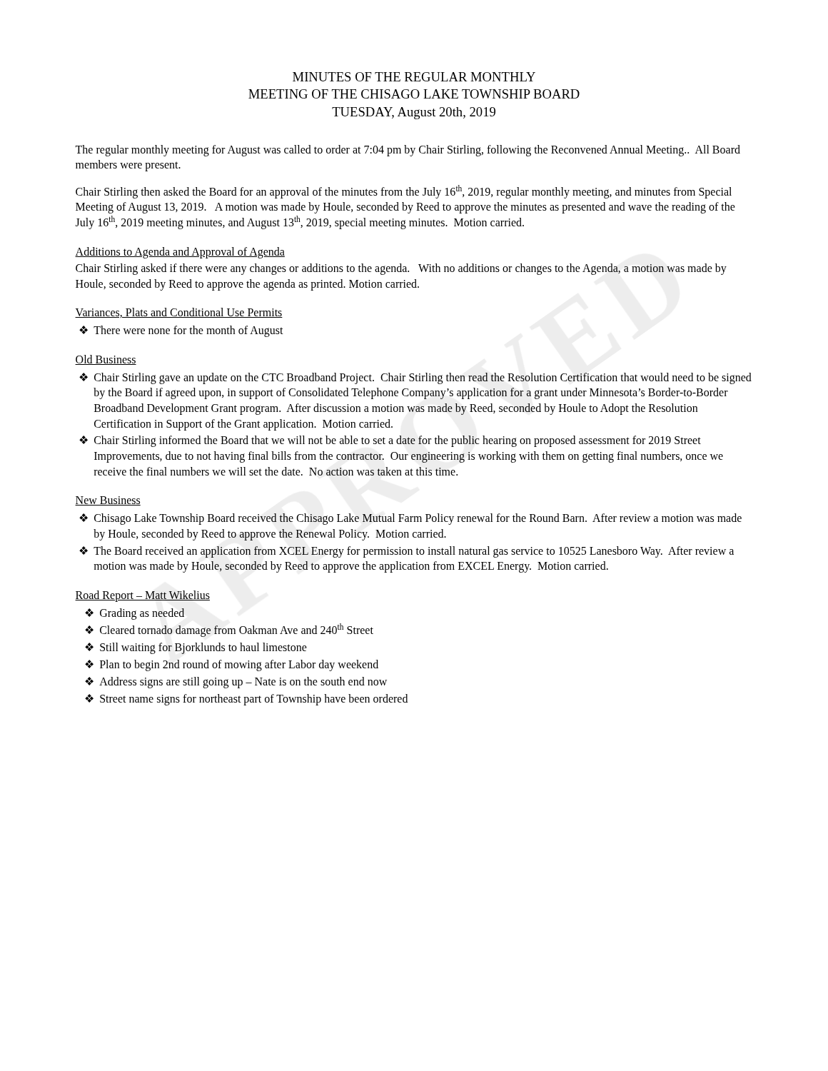MINUTES OF THE REGULAR MONTHLY
MEETING OF THE CHISAGO LAKE TOWNSHIP BOARD
TUESDAY, August 20th, 2019
The regular monthly meeting for August was called to order at 7:04 pm by Chair Stirling, following the Reconvened Annual Meeting.. All Board members were present.
Chair Stirling then asked the Board for an approval of the minutes from the July 16th, 2019, regular monthly meeting, and minutes from Special Meeting of August 13, 2019. A motion was made by Houle, seconded by Reed to approve the minutes as presented and wave the reading of the July 16th, 2019 meeting minutes, and August 13th, 2019, special meeting minutes. Motion carried.
Additions to Agenda and Approval of Agenda
Chair Stirling asked if there were any changes or additions to the agenda. With no additions or changes to the Agenda, a motion was made by Houle, seconded by Reed to approve the agenda as printed. Motion carried.
Variances, Plats and Conditional Use Permits
There were none for the month of August
Old Business
Chair Stirling gave an update on the CTC Broadband Project. Chair Stirling then read the Resolution Certification that would need to be signed by the Board if agreed upon, in support of Consolidated Telephone Company’s application for a grant under Minnesota’s Border-to-Border Broadband Development Grant program. After discussion a motion was made by Reed, seconded by Houle to Adopt the Resolution Certification in Support of the Grant application. Motion carried.
Chair Stirling informed the Board that we will not be able to set a date for the public hearing on proposed assessment for 2019 Street Improvements, due to not having final bills from the contractor. Our engineering is working with them on getting final numbers, once we receive the final numbers we will set the date. No action was taken at this time.
New Business
Chisago Lake Township Board received the Chisago Lake Mutual Farm Policy renewal for the Round Barn. After review a motion was made by Houle, seconded by Reed to approve the Renewal Policy. Motion carried.
The Board received an application from XCEL Energy for permission to install natural gas service to 10525 Lanesboro Way. After review a motion was made by Houle, seconded by Reed to approve the application from EXCEL Energy. Motion carried.
Road Report – Matt Wikelius
Grading as needed
Cleared tornado damage from Oakman Ave and 240th Street
Still waiting for Bjorklunds to haul limestone
Plan to begin 2nd round of mowing after Labor day weekend
Address signs are still going up – Nate is on the south end now
Street name signs for northeast part of Township have been ordered